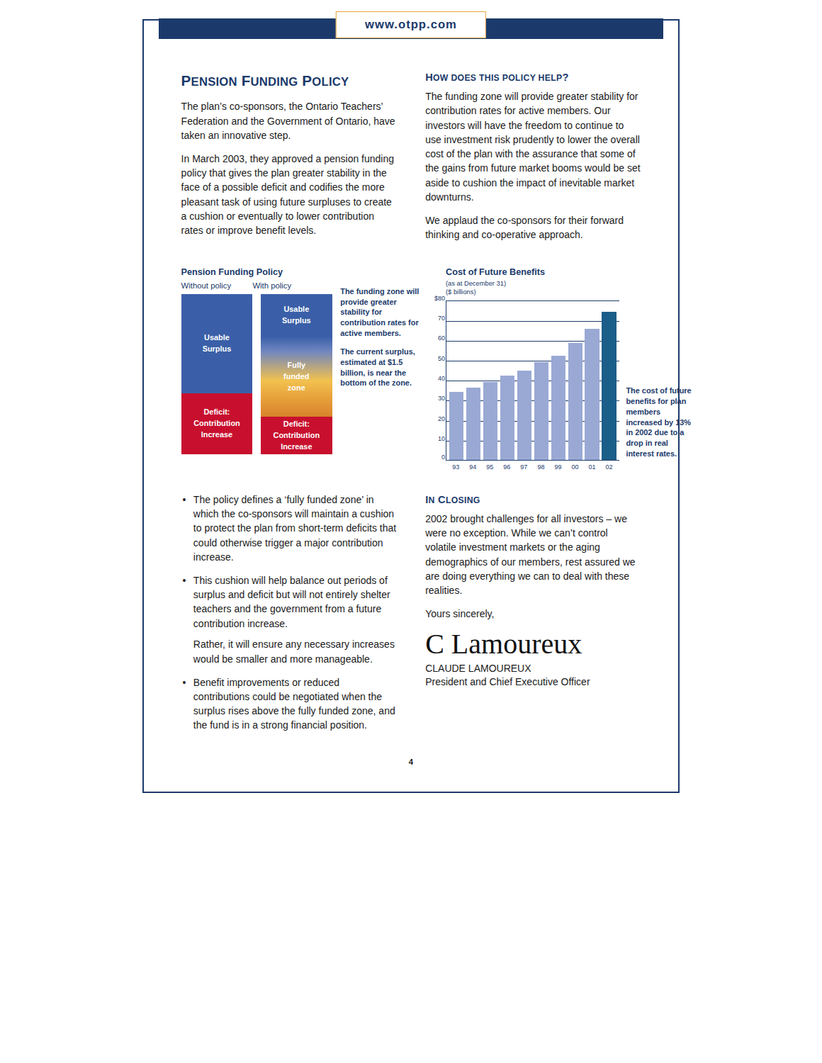www.otpp.com
PENSION FUNDING POLICY
The plan’s co-sponsors, the Ontario Teachers’ Federation and the Government of Ontario, have taken an innovative step.
In March 2003, they approved a pension funding policy that gives the plan greater stability in the face of a possible deficit and codifies the more pleasant task of using future surpluses to create a cushion or eventually to lower contribution rates or improve benefit levels.
HOW DOES THIS POLICY HELP?
The funding zone will provide greater stability for contribution rates for active members. Our investors will have the freedom to continue to use investment risk prudently to lower the overall cost of the plan with the assurance that some of the gains from future market booms would be set aside to cushion the impact of inevitable market downturns.
We applaud the co-sponsors for their forward thinking and co-operative approach.
Pension Funding Policy
Without policy With policy
Usable
Surplus
Deficit:
Contribution
Increase
Usable
Surplus
Fully
funded
zone
Deficit:
Contribution
Increase
The funding zone will provide greater stability for contribution rates for active members.
The current surplus, estimated at $1.5 billion, is near the bottom of the zone.
Cost of Future Benefits
(as at December 31)
($ billions)
$80 70 60 50 40 30 20 10 0
93949596979899000102
The cost of future benefits for plan members increased by 13% in 2002 due to a drop in real interest rates.
The policy defines a ‘fully funded zone’ in which the co-sponsors will maintain a cushion to protect the plan from short-term deficits that could otherwise trigger a major contribution increase.
This cushion will help balance out periods of surplus and deficit but will not entirely shelter teachers and the government from a future contribution increase.
Rather, it will ensure any necessary increases would be smaller and more manageable.
Benefit improvements or reduced contributions could be negotiated when the surplus rises above the fully funded zone, and the fund is in a strong financial position.
IN CLOSING
2002 brought challenges for all investors – we were no exception. While we can’t control volatile investment markets or the aging demographics of our members, rest assured we are doing everything we can to deal with these realities.
Yours sincerely,
C Lamoureux
CLAUDE LAMOUREUX
President and Chief Executive Officer
4